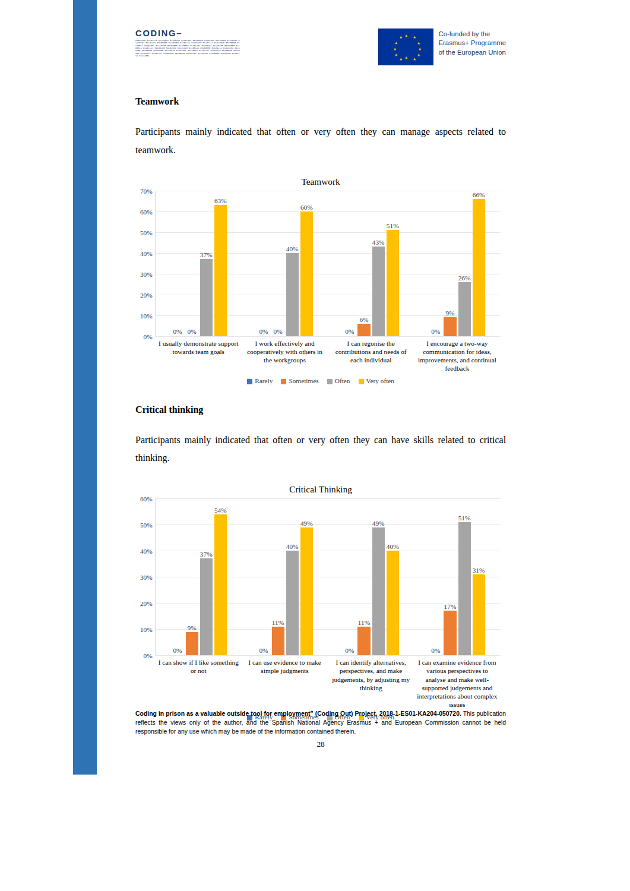CODING–
01001100 01101111 01110010 01100101 01101101 00100000 01101001 01110000 01110011 01110101 01101101 00100000 01100100 01101111 01101100 01101111 01110010 00100000 01110011 01101001 01110100 00100000 01100001 01101101 01100101 01110100 00100000 01100011 01101111 01100100 01101001 01101110 01100111 00100000 01101111 01110101 01110100 00100000 01110000 01110010 01101001 01110011 01101111 01101110 00100000 01110100 01101111 01101111 01101100 00100000 01100101 01101101 01110000 01101100 01101111 01111001
★ ★ ★ ★ ★ ★ ★ ★ ★ ★ ★ ★
Co-funded by the
Erasmus+ Programme
of the European Union
Teamwork
Participants mainly indicated that often or very often they can manage aspects related to teamwork.
Teamwork
70%
60%
50%
40%
30%
20%
10%
0%
0%
0%
37%
63%
0%
0%
40%
60%
0%
6%
43%
51%
0%
9%
26%
66%
I usually demonstrate support towards team goals
I work effectively and cooperatively with others in the workgroups
I can regonise the contributions and needs of each individual
I encourage a two-way communication for ideas, improvements, and continual feedback
Rarely
Sometimes
Often
Very often
Critical thinking
Participants mainly indicated that often or very often they can have skills related to critical thinking.
Critical Thinking
60%
50%
40%
30%
20%
10%
0%
0%
9%
37%
54%
0%
11%
40%
49%
0%
11%
49%
40%
0%
17%
51%
31%
I can show if I like something or not
I can use evidence to make simple judgments
I can identify alternatives, perspectives, and make judgements, by adjusting my thinking
I can examine evidence from various perspectives to analyse and make well-supported judgements and interpretations about complex issues
Rarely
Sometimes
Often
Very often
Coding in prison as a valuable outside tool for employment” (Coding Out) Project, 2018-1-ES01-KA204-050720. This publication reflects the views only of the author, and the Spanish National Agency Erasmus + and European Commission cannot be held responsible for any use which may be made of the information contained therein.
28